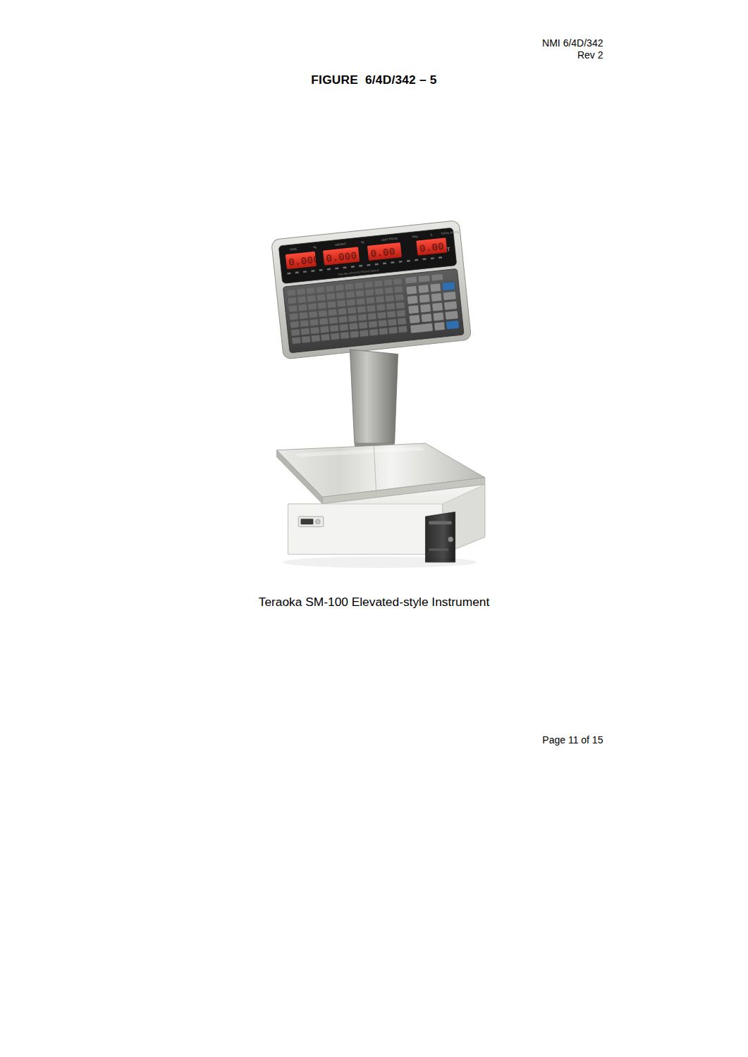NMI 6/4D/342
Rev 2
FIGURE 6/4D/342 – 5
TARE kg WEIGHT kg UNIT PRICE $/kg $ TOTAL PRICE 0.000 0.000 0.00 0.00 T DIGI SM-100 ELECTRONIC SCALE
Teraoka SM-100 Elevated-style Instrument
Page 11 of 15